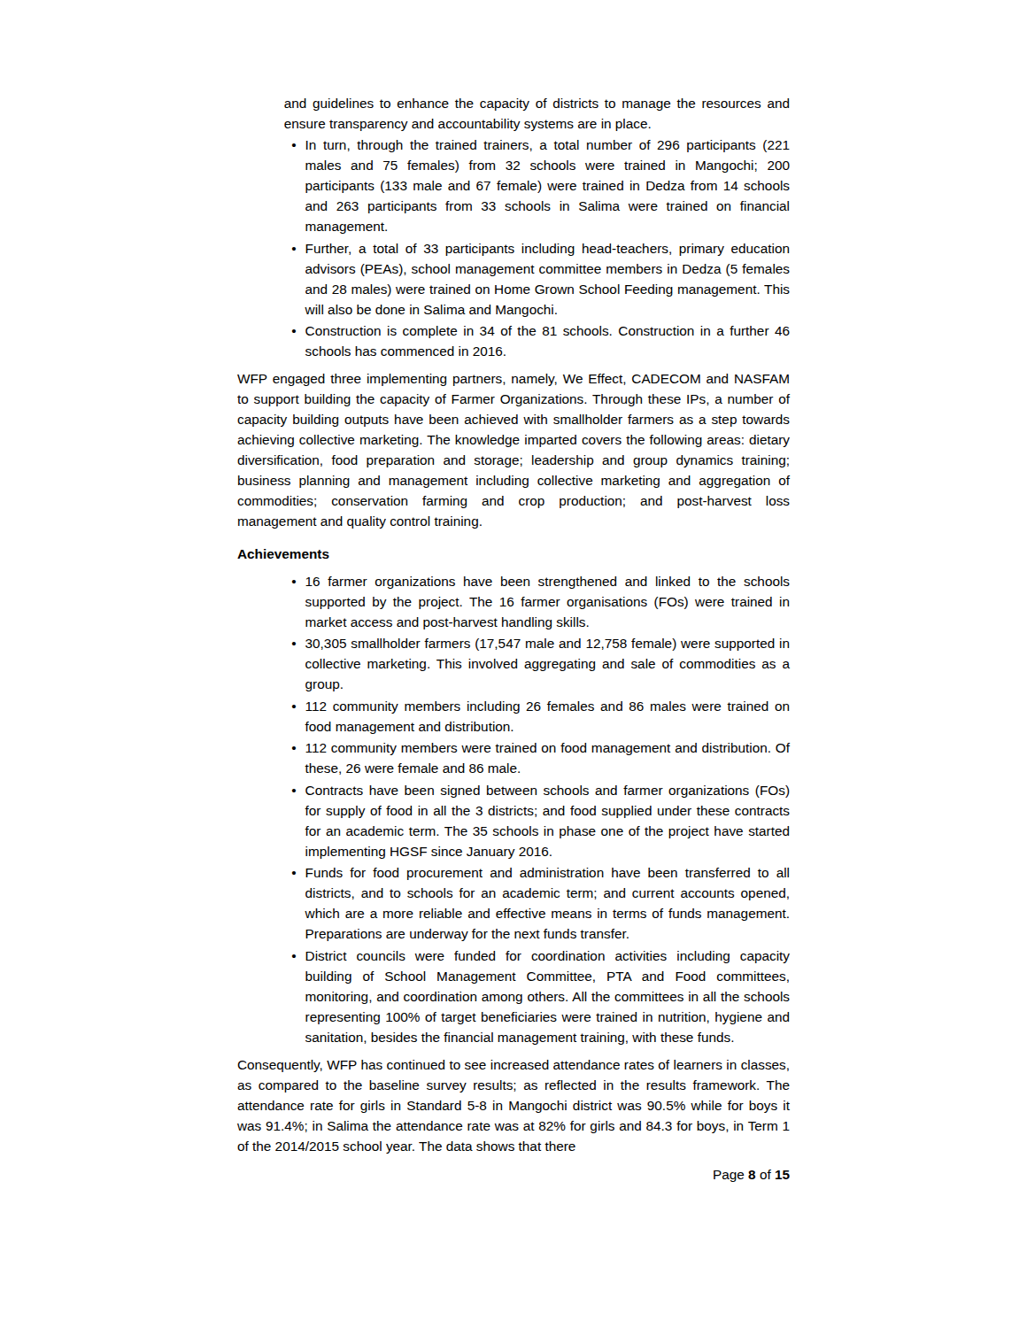and guidelines to enhance the capacity of districts to manage the resources and ensure transparency and accountability systems are in place.
In turn, through the trained trainers, a total number of 296 participants (221 males and 75 females) from 32 schools were trained in Mangochi; 200 participants (133 male and 67 female) were trained in Dedza from 14 schools and 263 participants from 33 schools in Salima were trained on financial management.
Further, a total of 33 participants including head-teachers, primary education advisors (PEAs), school management committee members in Dedza (5 females and 28 males) were trained on Home Grown School Feeding management. This will also be done in Salima and Mangochi.
Construction is complete in 34 of the 81 schools. Construction in a further 46 schools has commenced in 2016.
WFP engaged three implementing partners, namely, We Effect, CADECOM and NASFAM to support building the capacity of Farmer Organizations. Through these IPs, a number of capacity building outputs have been achieved with smallholder farmers as a step towards achieving collective marketing. The knowledge imparted covers the following areas: dietary diversification, food preparation and storage; leadership and group dynamics training; business planning and management including collective marketing and aggregation of commodities; conservation farming and crop production; and post-harvest loss management and quality control training.
Achievements
16 farmer organizations have been strengthened and linked to the schools supported by the project. The 16 farmer organisations (FOs) were trained in market access and post-harvest handling skills.
30,305 smallholder farmers (17,547 male and 12,758 female) were supported in collective marketing. This involved aggregating and sale of commodities as a group.
112 community members including 26 females and 86 males were trained on food management and distribution.
112 community members were trained on food management and distribution. Of these, 26 were female and 86 male.
Contracts have been signed between schools and farmer organizations (FOs) for supply of food in all the 3 districts; and food supplied under these contracts for an academic term. The 35 schools in phase one of the project have started implementing HGSF since January 2016.
Funds for food procurement and administration have been transferred to all districts, and to schools for an academic term; and current accounts opened, which are a more reliable and effective means in terms of funds management. Preparations are underway for the next funds transfer.
District councils were funded for coordination activities including capacity building of School Management Committee, PTA and Food committees, monitoring, and coordination among others. All the committees in all the schools representing 100% of target beneficiaries were trained in nutrition, hygiene and sanitation, besides the financial management training, with these funds.
Consequently, WFP has continued to see increased attendance rates of learners in classes, as compared to the baseline survey results; as reflected in the results framework. The attendance rate for girls in Standard 5-8 in Mangochi district was 90.5% while for boys it was 91.4%; in Salima the attendance rate was at 82% for girls and 84.3 for boys, in Term 1 of the 2014/2015 school year. The data shows that there
Page 8 of 15